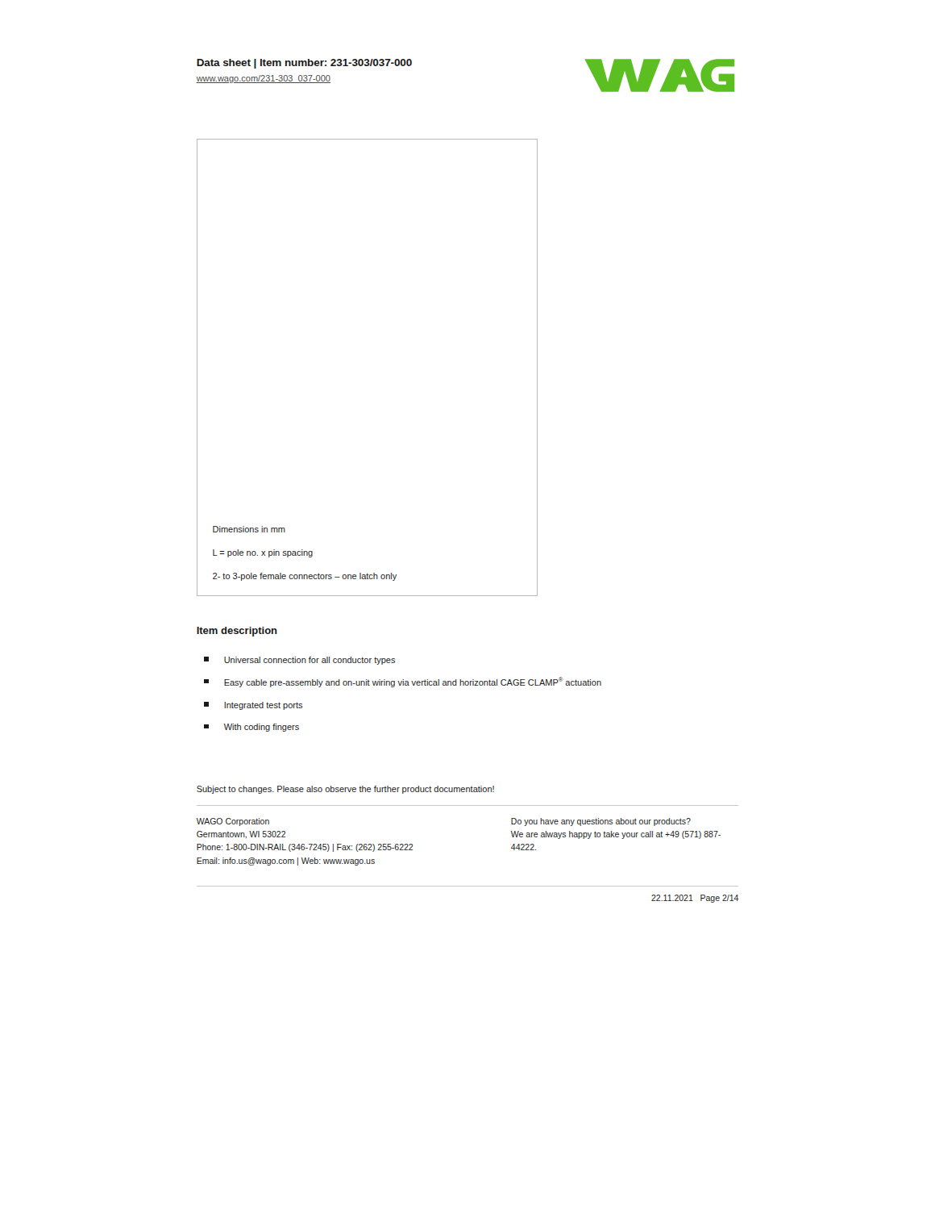Data sheet | Item number: 231-303/037-000
www.wago.com/231-303_037-000
Dimensions in mm
L = pole no. x pin spacing
2- to 3-pole female connectors – one latch only
Item description
Universal connection for all conductor types
Easy cable pre-assembly and on-unit wiring via vertical and horizontal CAGE CLAMP® actuation
Integrated test ports
With coding fingers
Subject to changes. Please also observe the further product documentation!
WAGO Corporation
Germantown, WI 53022
Phone: 1-800-DIN-RAIL (346-7245) | Fax: (262) 255-6222
Email: info.us@wago.com | Web: www.wago.us
Do you have any questions about our products?
We are always happy to take your call at +49 (571) 887-44222.
22.11.2021 Page 2/14